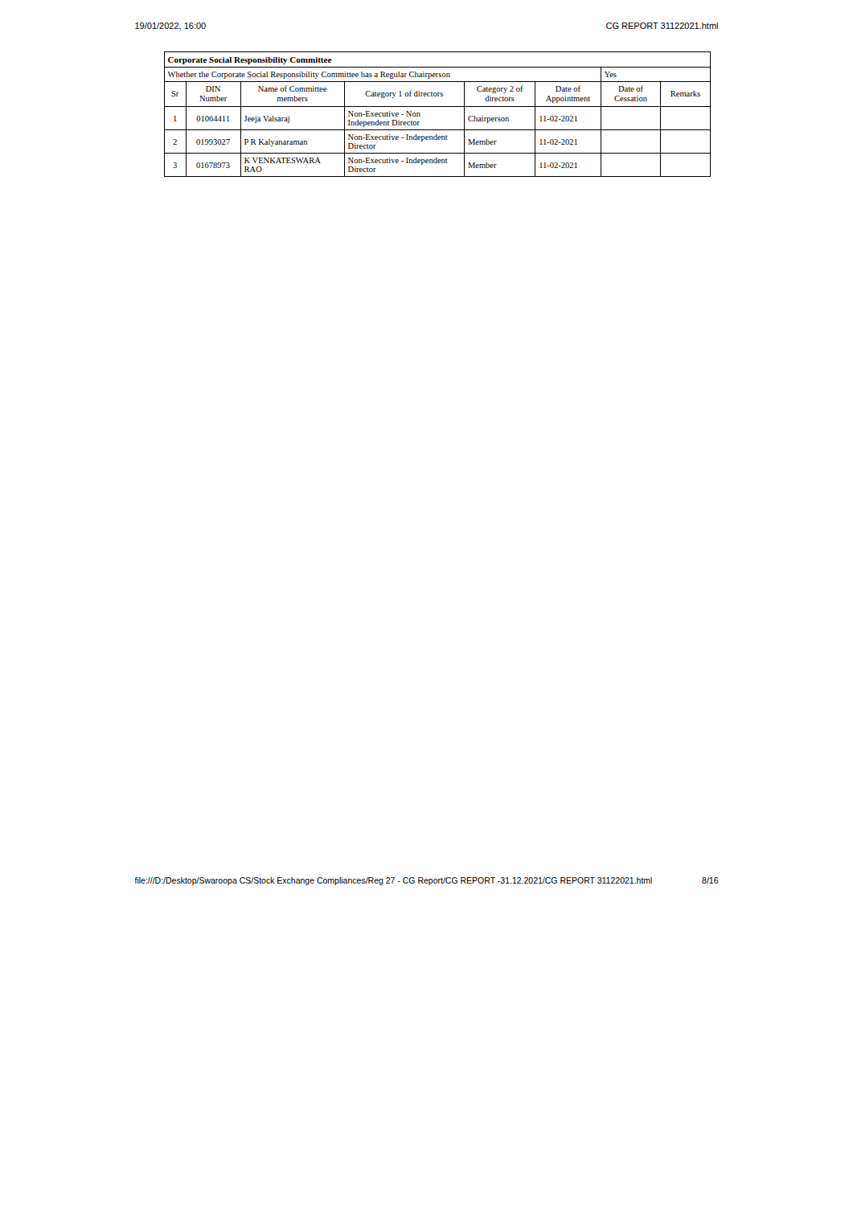19/01/2022, 16:00
CG REPORT 31122021.html
| Corporate Social Responsibility Committee |
| Whether the Corporate Social Responsibility Committee has a Regular Chairperson | Yes |
| Sr | DIN Number | Name of Committee members | Category 1 of directors | Category 2 of directors | Date of Appointment | Date of Cessation | Remarks |
| 1 | 01064411 | Jeeja Valsaraj | Non-Executive - Non Independent Director | Chairperson | 11-02-2021 | | |
| 2 | 01993027 | P R Kalyanaraman | Non-Executive - Independent Director | Member | 11-02-2021 | | |
| 3 | 01678973 | K VENKATESWARA RAO | Non-Executive - Independent Director | Member | 11-02-2021 | | |
file:///D:/Desktop/Swaroopa CS/Stock Exchange Compliances/Reg 27 - CG Report/CG REPORT -31.12.2021/CG REPORT 31122021.html
8/16